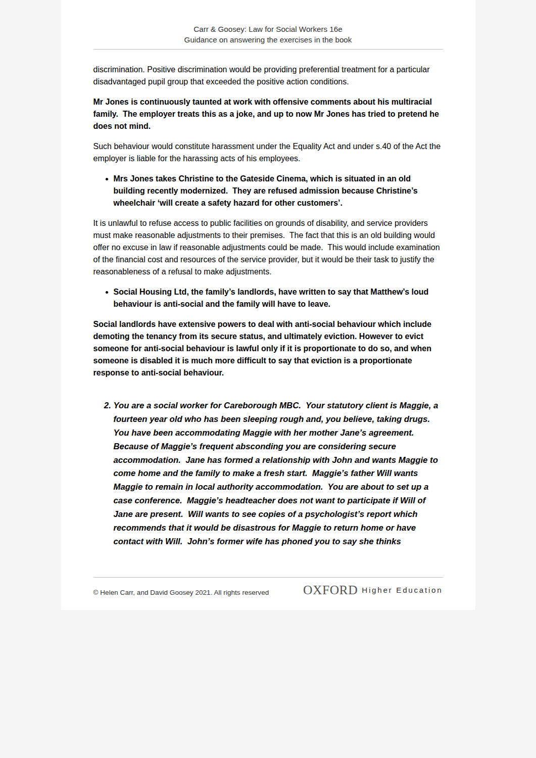Carr & Goosey: Law for Social Workers 16e Guidance on answering the exercises in the book
discrimination. Positive discrimination would be providing preferential treatment for a particular disadvantaged pupil group that exceeded the positive action conditions.
Mr Jones is continuously taunted at work with offensive comments about his multiracial family. The employer treats this as a joke, and up to now Mr Jones has tried to pretend he does not mind.
Such behaviour would constitute harassment under the Equality Act and under s.40 of the Act the employer is liable for the harassing acts of his employees.
Mrs Jones takes Christine to the Gateside Cinema, which is situated in an old building recently modernized. They are refused admission because Christine’s wheelchair ‘will create a safety hazard for other customers’.
It is unlawful to refuse access to public facilities on grounds of disability, and service providers must make reasonable adjustments to their premises. The fact that this is an old building would offer no excuse in law if reasonable adjustments could be made. This would include examination of the financial cost and resources of the service provider, but it would be their task to justify the reasonableness of a refusal to make adjustments.
Social Housing Ltd, the family’s landlords, have written to say that Matthew’s loud behaviour is anti-social and the family will have to leave.
Social landlords have extensive powers to deal with anti-social behaviour which include demoting the tenancy from its secure status, and ultimately eviction. However to evict someone for anti-social behaviour is lawful only if it is proportionate to do so, and when someone is disabled it is much more difficult to say that eviction is a proportionate response to anti-social behaviour.
You are a social worker for Careborough MBC. Your statutory client is Maggie, a fourteen year old who has been sleeping rough and, you believe, taking drugs. You have been accommodating Maggie with her mother Jane’s agreement. Because of Maggie’s frequent absconding you are considering secure accommodation. Jane has formed a relationship with John and wants Maggie to come home and the family to make a fresh start. Maggie’s father Will wants Maggie to remain in local authority accommodation. You are about to set up a case conference. Maggie’s headteacher does not want to participate if Will of Jane are present. Will wants to see copies of a psychologist’s report which recommends that it would be disastrous for Maggie to return home or have contact with Will. John’s former wife has phoned you to say she thinks
© Helen Carr, and David Goosey 2021. All rights reserved
OXFORD Higher Education